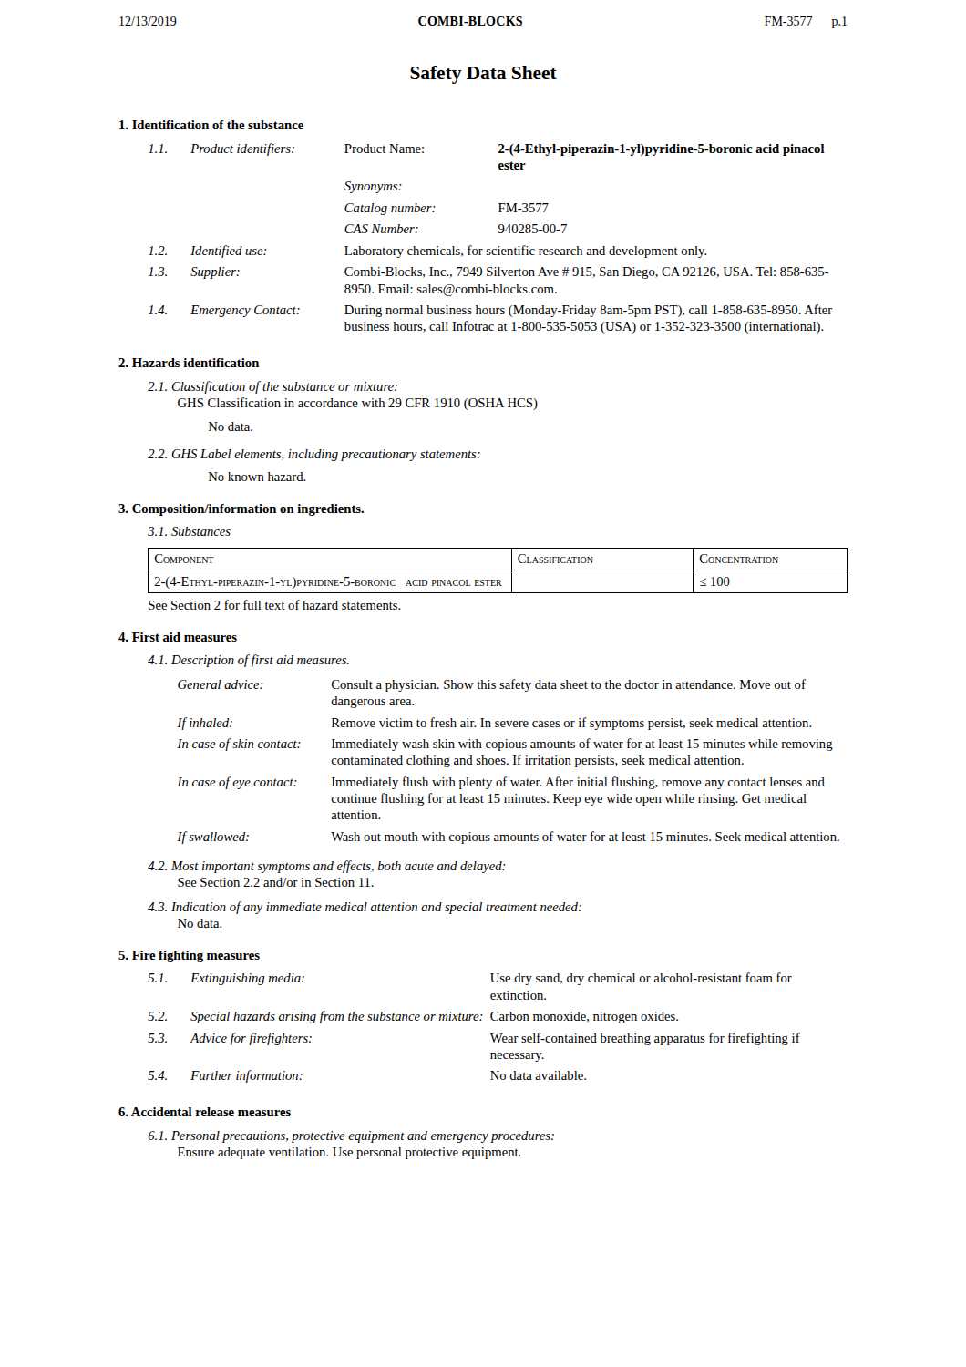12/13/2019
COMBI-BLOCKS
FM-3577 p.1
Safety Data Sheet
1. Identification of the substance
| 1.1. | Product identifiers: | Product Name: | 2-(4-Ethyl-piperazin-1-yl)pyridine-5-boronic acid pinacol ester |
| | | Synonyms: | |
| | | Catalog number: | FM-3577 |
| | | CAS Number: | 940285-00-7 |
| 1.2. | Identified use: | Laboratory chemicals, for scientific research and development only. |
| 1.3. | Supplier: | Combi-Blocks, Inc., 7949 Silverton Ave # 915, San Diego, CA 92126, USA. Tel: 858-635-8950. Email: sales@combi-blocks.com. |
| 1.4. | Emergency Contact: | During normal business hours (Monday-Friday 8am-5pm PST), call 1-858-635-8950. After business hours, call Infotrac at 1-800-535-5053 (USA) or 1-352-323-3500 (international). |
2. Hazards identification
2.1. Classification of the substance or mixture:
GHS Classification in accordance with 29 CFR 1910 (OSHA HCS)
No data.
2.2. GHS Label elements, including precautionary statements:
No known hazard.
3. Composition/information on ingredients.
3.1. Substances
| Component | Classification | Concentration |
| --- | --- | --- |
| 2-(4-Ethyl-piperazin-1-yl)pyridine-5-boronic acid pinacol ester | | ≤ 100 |
See Section 2 for full text of hazard statements.
4. First aid measures
4.1. Description of first aid measures.
| General advice: | Consult a physician. Show this safety data sheet to the doctor in attendance. Move out of dangerous area. |
| If inhaled: | Remove victim to fresh air. In severe cases or if symptoms persist, seek medical attention. |
| In case of skin contact: | Immediately wash skin with copious amounts of water for at least 15 minutes while removing contaminated clothing and shoes. If irritation persists, seek medical attention. |
| In case of eye contact: | Immediately flush with plenty of water. After initial flushing, remove any contact lenses and continue flushing for at least 15 minutes. Keep eye wide open while rinsing. Get medical attention. |
| If swallowed: | Wash out mouth with copious amounts of water for at least 15 minutes. Seek medical attention. |
4.2. Most important symptoms and effects, both acute and delayed:
See Section 2.2 and/or in Section 11.
4.3. Indication of any immediate medical attention and special treatment needed:
No data.
5. Fire fighting measures
| 5.1. | Extinguishing media: | Use dry sand, dry chemical or alcohol-resistant foam for extinction. |
| 5.2. | Special hazards arising from the substance or mixture: | Carbon monoxide, nitrogen oxides. |
| 5.3. | Advice for firefighters: | Wear self-contained breathing apparatus for firefighting if necessary. |
| 5.4. | Further information: | No data available. |
6. Accidental release measures
6.1. Personal precautions, protective equipment and emergency procedures:
Ensure adequate ventilation. Use personal protective equipment.